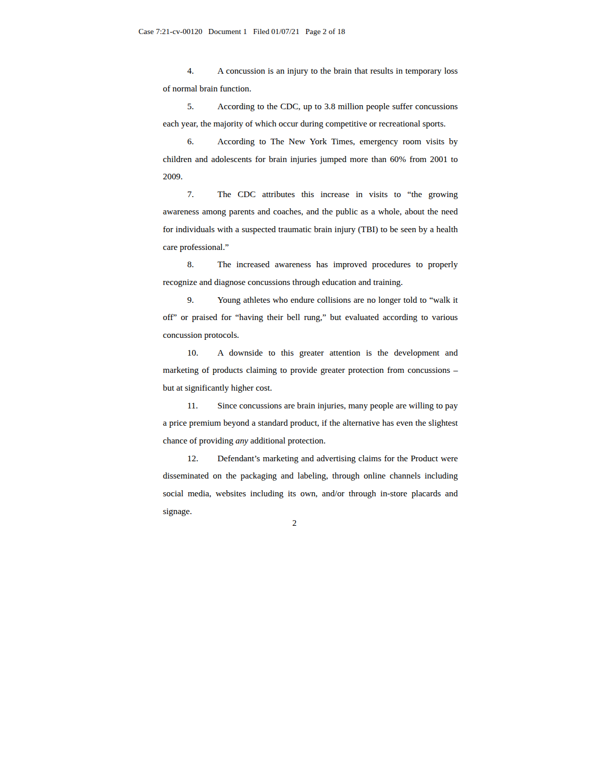Case 7:21-cv-00120 Document 1 Filed 01/07/21 Page 2 of 18
4. A concussion is an injury to the brain that results in temporary loss of normal brain function.
5. According to the CDC, up to 3.8 million people suffer concussions each year, the majority of which occur during competitive or recreational sports.
6. According to The New York Times, emergency room visits by children and adolescents for brain injuries jumped more than 60% from 2001 to 2009.
7. The CDC attributes this increase in visits to “the growing awareness among parents and coaches, and the public as a whole, about the need for individuals with a suspected traumatic brain injury (TBI) to be seen by a health care professional.”
8. The increased awareness has improved procedures to properly recognize and diagnose concussions through education and training.
9. Young athletes who endure collisions are no longer told to “walk it off” or praised for “having their bell rung,” but evaluated according to various concussion protocols.
10. A downside to this greater attention is the development and marketing of products claiming to provide greater protection from concussions – but at significantly higher cost.
11. Since concussions are brain injuries, many people are willing to pay a price premium beyond a standard product, if the alternative has even the slightest chance of providing any additional protection.
12. Defendant’s marketing and advertising claims for the Product were disseminated on the packaging and labeling, through online channels including social media, websites including its own, and/or through in-store placards and signage.
2